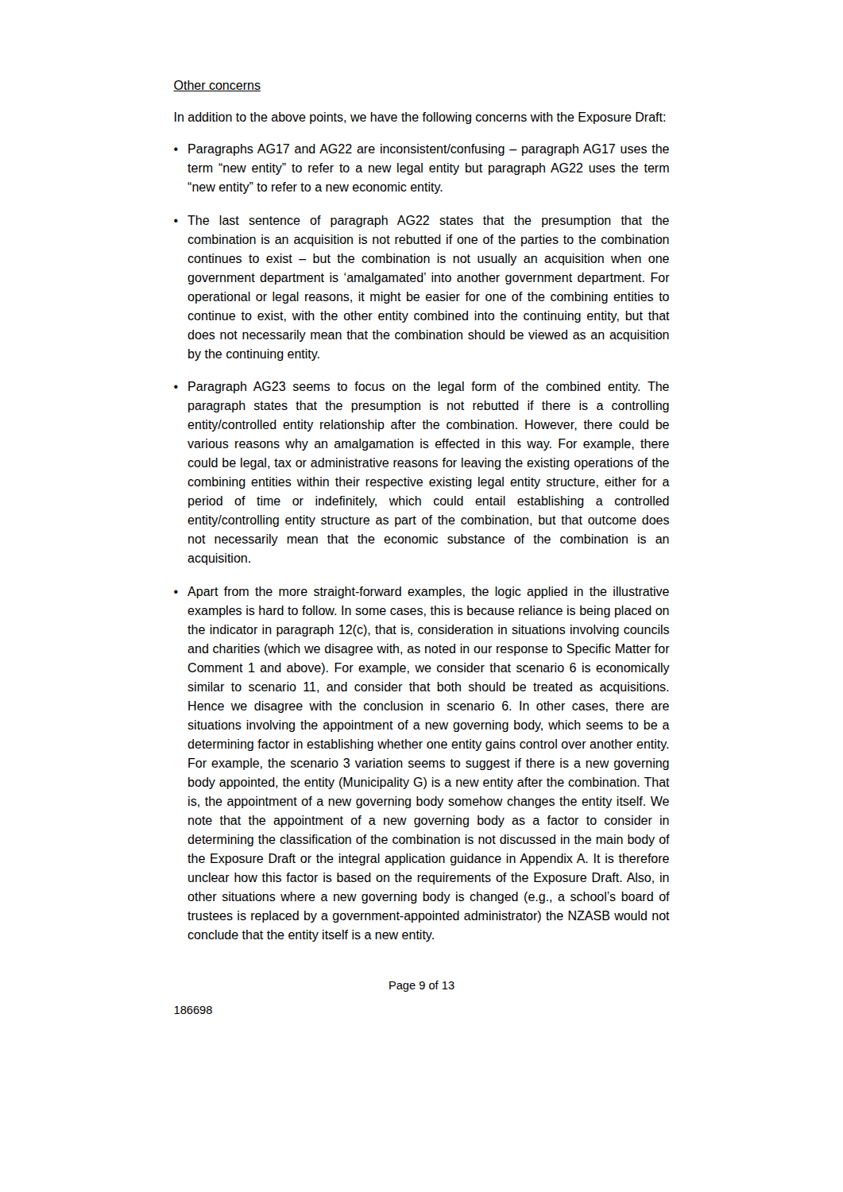Other concerns
In addition to the above points, we have the following concerns with the Exposure Draft:
Paragraphs AG17 and AG22 are inconsistent/confusing – paragraph AG17 uses the term “new entity” to refer to a new legal entity but paragraph AG22 uses the term “new entity” to refer to a new economic entity.
The last sentence of paragraph AG22 states that the presumption that the combination is an acquisition is not rebutted if one of the parties to the combination continues to exist – but the combination is not usually an acquisition when one government department is ‘amalgamated’ into another government department. For operational or legal reasons, it might be easier for one of the combining entities to continue to exist, with the other entity combined into the continuing entity, but that does not necessarily mean that the combination should be viewed as an acquisition by the continuing entity.
Paragraph AG23 seems to focus on the legal form of the combined entity. The paragraph states that the presumption is not rebutted if there is a controlling entity/controlled entity relationship after the combination. However, there could be various reasons why an amalgamation is effected in this way. For example, there could be legal, tax or administrative reasons for leaving the existing operations of the combining entities within their respective existing legal entity structure, either for a period of time or indefinitely, which could entail establishing a controlled entity/controlling entity structure as part of the combination, but that outcome does not necessarily mean that the economic substance of the combination is an acquisition.
Apart from the more straight-forward examples, the logic applied in the illustrative examples is hard to follow. In some cases, this is because reliance is being placed on the indicator in paragraph 12(c), that is, consideration in situations involving councils and charities (which we disagree with, as noted in our response to Specific Matter for Comment 1 and above). For example, we consider that scenario 6 is economically similar to scenario 11, and consider that both should be treated as acquisitions. Hence we disagree with the conclusion in scenario 6. In other cases, there are situations involving the appointment of a new governing body, which seems to be a determining factor in establishing whether one entity gains control over another entity. For example, the scenario 3 variation seems to suggest if there is a new governing body appointed, the entity (Municipality G) is a new entity after the combination. That is, the appointment of a new governing body somehow changes the entity itself. We note that the appointment of a new governing body as a factor to consider in determining the classification of the combination is not discussed in the main body of the Exposure Draft or the integral application guidance in Appendix A. It is therefore unclear how this factor is based on the requirements of the Exposure Draft. Also, in other situations where a new governing body is changed (e.g., a school’s board of trustees is replaced by a government-appointed administrator) the NZASB would not conclude that the entity itself is a new entity.
Page 9 of 13
186698